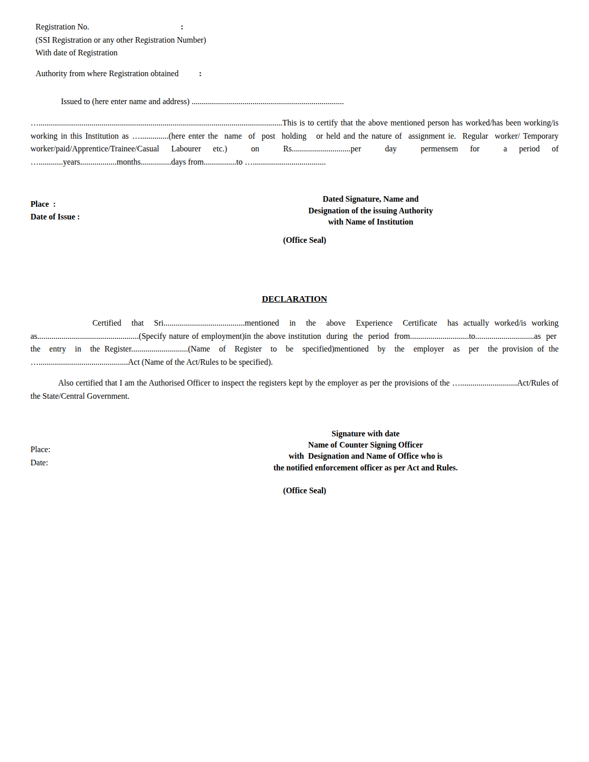Registration No. :
(SSI Registration or any other Registration Number)
With date of Registration
Authority from where Registration obtained :
Issued to (here enter name and address) ...........................................................................
…........................................................................................................................This is to certify that the above mentioned person has worked/has been working/is working in this Institution as …..............(here enter the name of post holding or held and the nature of assignment ie. Regular worker/ Temporary worker/paid/Apprentice/Trainee/Casual Labourer etc.) on Rs.............................per day permensem for a period of …............years..................months...............days from................to …....................................
Dated Signature, Name and
Designation of the issuing Authority
with Name of Institution
Place :
Date of Issue :
(Office Seal)
DECLARATION
Certified that Sri........................................mentioned in the above Experience Certificate has actually worked/is working as..................................................(Specify nature of employment)in the above institution during the period from.............................to.............................as per the entry in the Register............................(Name of Register to be specified)mentioned by the employer as per the provision of the …............................................Act (Name of the Act/Rules to be specified).
Also certified that I am the Authorised Officer to inspect the registers kept by the employer as per the provisions of the …............................Act/Rules of the State/Central Government.
Signature with date
Name of Counter Signing Officer
with Designation and Name of Office who is
the notified enforcement officer as per Act and Rules.
Place:
Date:
(Office Seal)